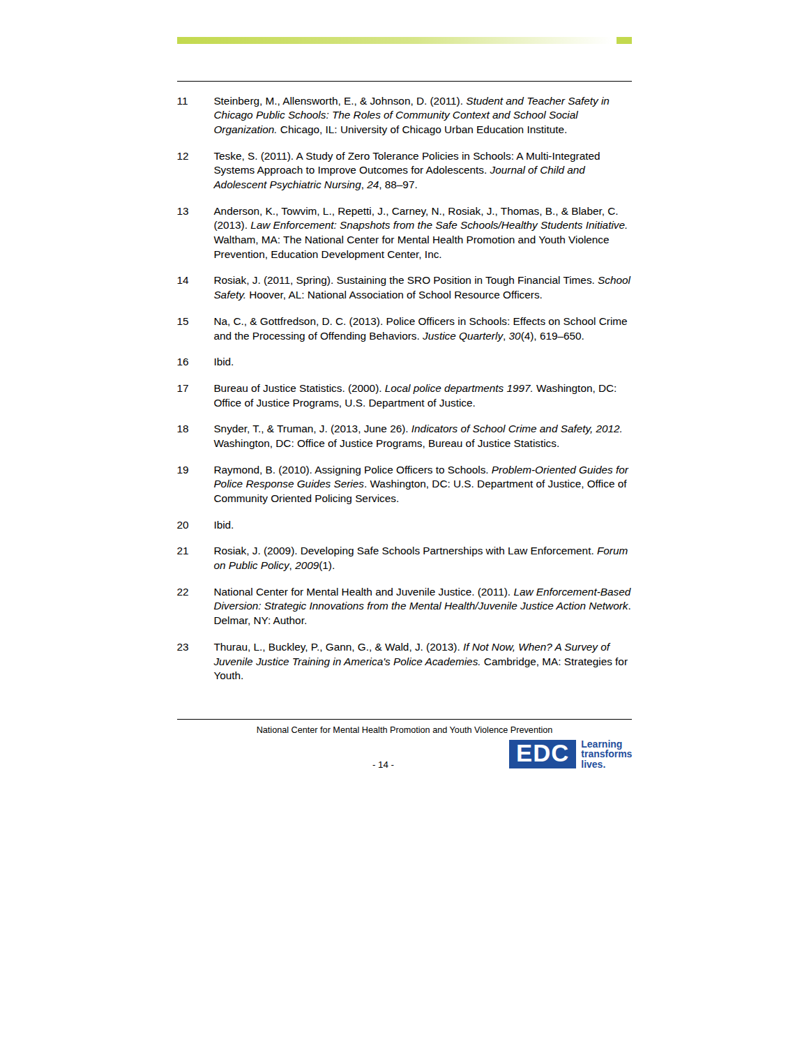| 11 | Steinberg, M., Allensworth, E., & Johnson, D. (2011). Student and Teacher Safety in Chicago Public Schools: The Roles of Community Context and School Social Organization. Chicago, IL: University of Chicago Urban Education Institute. |
| 12 | Teske, S. (2011). A Study of Zero Tolerance Policies in Schools: A Multi-Integrated Systems Approach to Improve Outcomes for Adolescents. Journal of Child and Adolescent Psychiatric Nursing , 24 , 88–97. |
| 13 | Anderson, K., Towvim, L., Repetti, J., Carney, N., Rosiak, J., Thomas, B., & Blaber, C. (2013). Law Enforcement: Snapshots from the Safe Schools/Healthy Students Initiative. Waltham, MA: The National Center for Mental Health Promotion and Youth Violence Prevention, Education Development Center, Inc. |
| 14 | Rosiak, J. (2011, Spring). Sustaining the SRO Position in Tough Financial Times. School Safety. Hoover, AL: National Association of School Resource Officers. |
| 15 | Na, C., & Gottfredson, D. C. (2013). Police Officers in Schools: Effects on School Crime and the Processing of Offending Behaviors. Justice Quarterly , 30 (4), 619–650. |
| 16 | Ibid. |
| 17 | Bureau of Justice Statistics. (2000). Local police departments 1997. Washington, DC: Office of Justice Programs, U.S. Department of Justice. |
| 18 | Snyder, T., & Truman, J. (2013, June 26). Indicators of School Crime and Safety, 2012. Washington, DC: Office of Justice Programs, Bureau of Justice Statistics. |
| 19 | Raymond, B. (2010). Assigning Police Officers to Schools. Problem-Oriented Guides for Police Response Guides Series . Washington, DC: U.S. Department of Justice, Office of Community Oriented Policing Services. |
| 20 | Ibid. |
| 21 | Rosiak, J. (2009). Developing Safe Schools Partnerships with Law Enforcement. Forum on Public Policy , 2009 (1). |
| 22 | National Center for Mental Health and Juvenile Justice. (2011). Law Enforcement-Based Diversion: Strategic Innovations from the Mental Health/Juvenile Justice Action Network . Delmar, NY: Author. |
| 23 | Thurau, L., Buckley, P., Gann, G., & Wald, J. (2013). If Not Now, When? A Survey of Juvenile Justice Training in America's Police Academies. Cambridge, MA: Strategies for Youth. |
National Center for Mental Health Promotion and Youth Violence Prevention
- 14 -
EDC
Learning transforms lives.